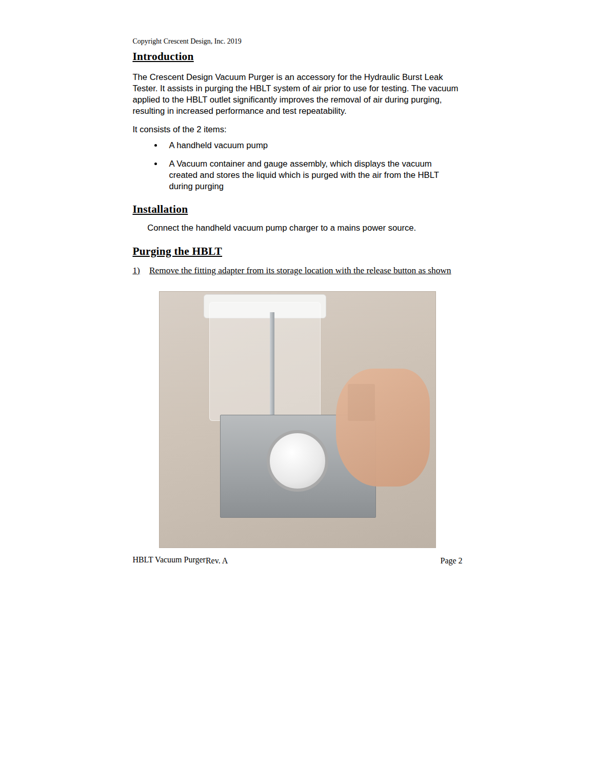Copyright Crescent Design, Inc. 2019
Introduction
The Crescent Design Vacuum Purger is an accessory for the Hydraulic Burst Leak Tester. It assists in purging the HBLT system of air prior to use for testing. The vacuum applied to the HBLT outlet significantly improves the removal of air during purging, resulting in increased performance and test repeatability.
It consists of the 2 items:
A handheld vacuum pump
A Vacuum container and gauge assembly, which displays the vacuum created and stores the liquid which is purged with the air from the HBLT during purging
Installation
Connect the handheld vacuum pump charger to a mains power source.
Purging the HBLT
Remove the fitting adapter from its storage location with the release button as shown
HBLT Vacuum Purger
Rev. A Page 2